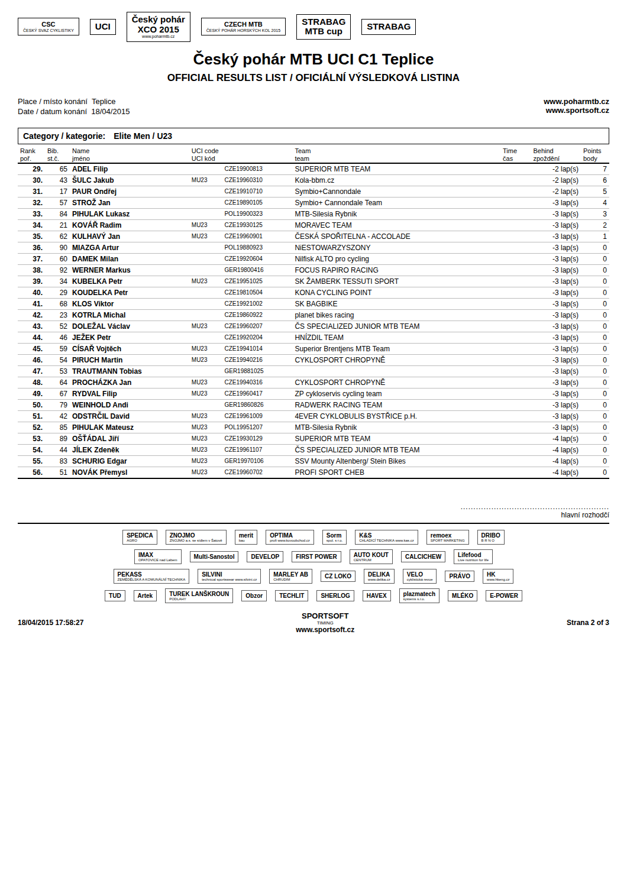CSCČESKÝ SVAZ CYKLISTIKY
UCI
Český pohár
XCO 2015www.poharmtb.cz
CZECH MTBČESKÝ POHÁR HORSKÝCH KOL 2015
STRABAG
MTB cup
STRABAG
Český pohár MTB UCI C1 Teplice
OFFICIAL RESULTS LIST / OFICIÁLNÍ VÝSLEDKOVÁ LISTINA
Place / místo konání Teplice
Date / datum konání 18/04/2015
www.poharmtb.cz
www.sportsoft.cz
Category / kategorie: Elite Men / U23
| Rank | Bib. | Name | UCI code | Team | Time | Behind | Points |
| --- | --- | --- | --- | --- | --- | --- | --- |
| poř. | st.č. | jméno | UCI kód | team | čas | zpoždění | body |
| 29. | 65 | ADEL Filip | | CZE19900813 | SUPERIOR MTB TEAM | | -2 lap(s) | 7 |
| 30. | 43 | ŠULC Jakub | MU23 | CZE19960310 | Kola-bbm.cz | | -2 lap(s) | 6 |
| 31. | 17 | PAUR Ondřej | | CZE19910710 | Symbio+Cannondale | | -2 lap(s) | 5 |
| 32. | 57 | STROŽ Jan | | CZE19890105 | Symbio+ Cannondale Team | | -3 lap(s) | 4 |
| 33. | 84 | PIHULAK Lukasz | | POL19900323 | MTB-Silesia Rybnik | | -3 lap(s) | 3 |
| 34. | 21 | KOVÁŘ Radim | MU23 | CZE19930125 | MORAVEC TEAM | | -3 lap(s) | 2 |
| 35. | 62 | KULHAVÝ Jan | MU23 | CZE19960901 | ČESKÁ SPOŘITELNA - ACCOLADE | | -3 lap(s) | 1 |
| 36. | 90 | MIAZGA Artur | | POL19880923 | NiESTOWARZYSZONY | | -3 lap(s) | 0 |
| 37. | 60 | DAMEK Milan | | CZE19920604 | Nilfisk ALTO pro cycling | | -3 lap(s) | 0 |
| 38. | 92 | WERNER Markus | | GER19800416 | FOCUS RAPIRO RACING | | -3 lap(s) | 0 |
| 39. | 34 | KUBELKA Petr | MU23 | CZE19951025 | SK ŽAMBERK TESSUTI SPORT | | -3 lap(s) | 0 |
| 40. | 29 | KOUDELKA Petr | | CZE19810504 | KONA CYCLING POINT | | -3 lap(s) | 0 |
| 41. | 68 | KLOS Viktor | | CZE19921002 | SK BAGBIKE | | -3 lap(s) | 0 |
| 42. | 23 | KOTRLA Michal | | CZE19860922 | planet bikes racing | | -3 lap(s) | 0 |
| 43. | 52 | DOLEŽAL Václav | MU23 | CZE19960207 | ČS SPECIALIZED JUNIOR MTB TEAM | | -3 lap(s) | 0 |
| 44. | 46 | JEŽEK Petr | | CZE19920204 | HNÍZDIL TEAM | | -3 lap(s) | 0 |
| 45. | 59 | CÍSAŘ Vojtěch | MU23 | CZE19941014 | Superior Brentjens MTB Team | | -3 lap(s) | 0 |
| 46. | 54 | PIRUCH Martin | MU23 | CZE19940216 | CYKLOSPORT CHROPYNĚ | | -3 lap(s) | 0 |
| 47. | 53 | TRAUTMANN Tobias | | GER19881025 | | | -3 lap(s) | 0 |
| 48. | 64 | PROCHÁZKA Jan | MU23 | CZE19940316 | CYKLOSPORT CHROPYNĚ | | -3 lap(s) | 0 |
| 49. | 67 | RYDVAL Filip | MU23 | CZE19960417 | ZP cykloservis cycling team | | -3 lap(s) | 0 |
| 50. | 79 | WEINHOLD Andi | | GER19860826 | RADWERK RACING TEAM | | -3 lap(s) | 0 |
| 51. | 42 | ODSTRČIL David | MU23 | CZE19961009 | 4EVER CYKLOBULIS BYSTŘICE p.H. | | -3 lap(s) | 0 |
| 52. | 85 | PIHULAK Mateusz | MU23 | POL19951207 | MTB-Silesia Rybnik | | -3 lap(s) | 0 |
| 53. | 89 | OŠŤÁDAL Jiří | MU23 | CZE19930129 | SUPERIOR MTB TEAM | | -4 lap(s) | 0 |
| 54. | 44 | JÍLEK Zdeněk | MU23 | CZE19961107 | ČS SPECIALIZED JUNIOR MTB TEAM | | -4 lap(s) | 0 |
| 55. | 83 | SCHURIG Edgar | MU23 | GER19970106 | SSV Mounty Altenberg/ Stein Bikes | | -4 lap(s) | 0 |
| 56. | 51 | NOVÁK Přemysl | MU23 | CZE19960702 | PROFI SPORT CHEB | | -4 lap(s) | 0 |
..........................................................
hlavní rozhodčí
SPEDICAAGRO
ZNOJMOZNOJMO a.s. se sídlem v Šatově
meritbau
OPTIMAprofi www.kovoobchod.cz
Sormspol. s r.o.
K&SCHLADICÍ TECHNIKA www.kas.cz
remoexSPORT MARKETING
DRIBOB R N O
IMAXOPATOVICE nad Labem
Multi-Sanostol
DEVELOP
FIRST POWER
AUTO KOUTCENTRUM
CALCICHEW
LifefoodLive nutrition for life
PEKASSZEMĚDĚLSKÁ A KOMUNÁLNÍ TECHNIKA
SILVINItechnical sportswear www.silvini.cz
MARLEY ABCHRUDIM
CZ LOKO
DELIKAwww.delika.cz
VELOcyklistická revue
PRÁVO
HKwww.hkeng.cz
TUD
Artek
TUREK LANŠKROUNPODLAHY
Obzor
TECHLIT
SHERLOG
HAVEX
plazmatechsystems s.r.o.
MLÉKO
E-POWER
18/04/2015 17:58:27
SPORTSOFTTIMING
www.sportsoft.cz
Strana 2 of 3